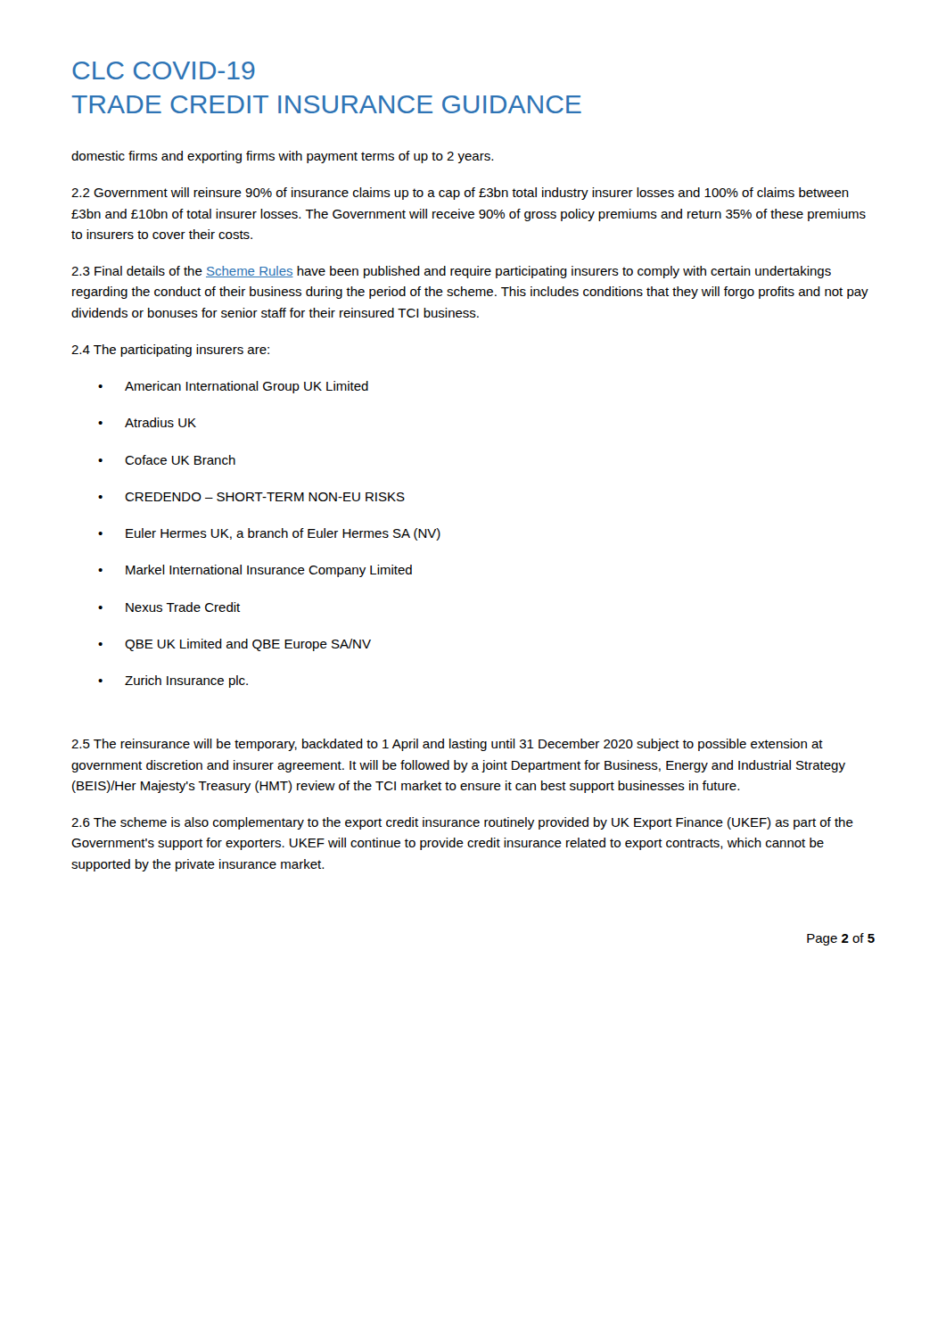CLC COVID-19
TRADE CREDIT INSURANCE GUIDANCE
domestic firms and exporting firms with payment terms of up to 2 years.
2.2 Government will reinsure 90% of insurance claims up to a cap of £3bn total industry insurer losses and 100% of claims between £3bn and £10bn of total insurer losses. The Government will receive 90% of gross policy premiums and return 35% of these premiums to insurers to cover their costs.
2.3 Final details of the Scheme Rules have been published and require participating insurers to comply with certain undertakings regarding the conduct of their business during the period of the scheme. This includes conditions that they will forgo profits and not pay dividends or bonuses for senior staff for their reinsured TCI business.
2.4 The participating insurers are:
American International Group UK Limited
Atradius UK
Coface UK Branch
CREDENDO – SHORT-TERM NON-EU RISKS
Euler Hermes UK, a branch of Euler Hermes SA (NV)
Markel International Insurance Company Limited
Nexus Trade Credit
QBE UK Limited and QBE Europe SA/NV
Zurich Insurance plc.
2.5 The reinsurance will be temporary, backdated to 1 April and lasting until 31 December 2020 subject to possible extension at government discretion and insurer agreement. It will be followed by a joint Department for Business, Energy and Industrial Strategy (BEIS)/Her Majesty's Treasury (HMT) review of the TCI market to ensure it can best support businesses in future.
2.6 The scheme is also complementary to the export credit insurance routinely provided by UK Export Finance (UKEF) as part of the Government's support for exporters. UKEF will continue to provide credit insurance related to export contracts, which cannot be supported by the private insurance market.
Page 2 of 5